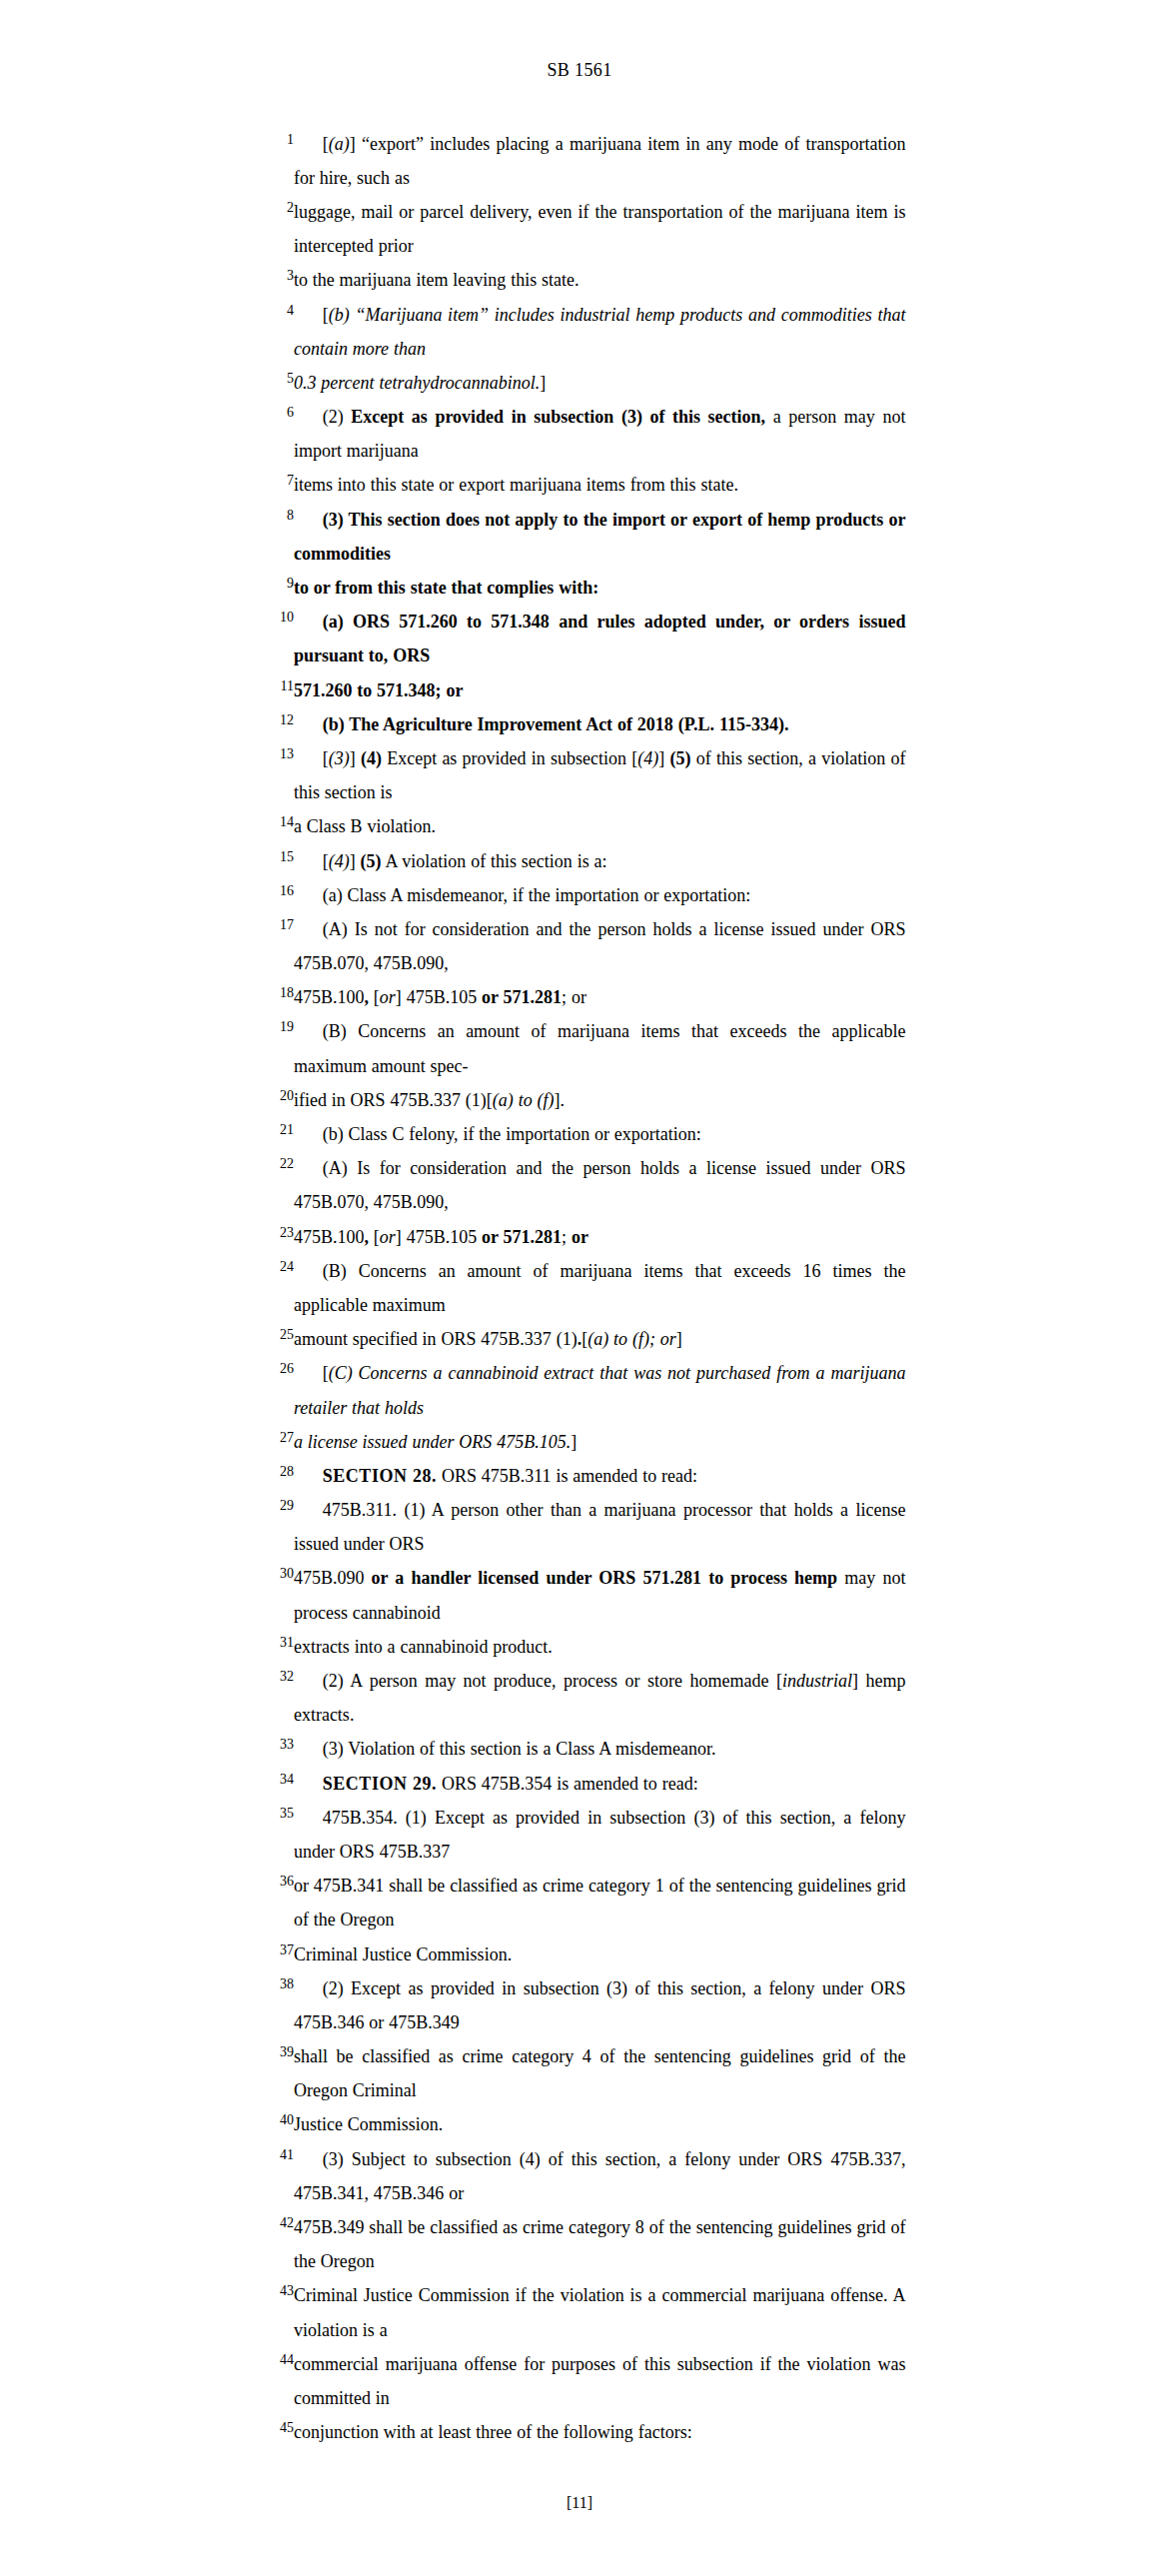SB 1561
| 1 | [ (a) ] “export” includes placing a marijuana item in any mode of transportation for hire, such as |
| 2 | luggage, mail or parcel delivery, even if the transportation of the marijuana item is intercepted prior |
| 3 | to the marijuana item leaving this state. |
| 4 | [ (b) “Marijuana item” includes industrial hemp products and commodities that contain more than |
| 5 | 0.3 percent tetrahydrocannabinol. ] |
| 6 | (2) Except as provided in subsection (3) of this section, a person may not import marijuana |
| 7 | items into this state or export marijuana items from this state. |
| 8 | (3) This section does not apply to the import or export of hemp products or commodities |
| 9 | to or from this state that complies with: |
| 10 | (a) ORS 571.260 to 571.348 and rules adopted under, or orders issued pursuant to, ORS |
| 11 | 571.260 to 571.348; or |
| 12 | (b) The Agriculture Improvement Act of 2018 (P.L. 115-334). |
| 13 | [ (3) ] (4) Except as provided in subsection [ (4) ] (5) of this section, a violation of this section is |
| 14 | a Class B violation. |
| 15 | [ (4) ] (5) A violation of this section is a: |
| 16 | (a) Class A misdemeanor, if the importation or exportation: |
| 17 | (A) Is not for consideration and the person holds a license issued under ORS 475B.070, 475B.090, |
| 18 | 475B.100 , [ or ] 475B.105 or 571.281 ; or |
| 19 | (B) Concerns an amount of marijuana items that exceeds the applicable maximum amount spec- |
| 20 | ified in ORS 475B.337 (1)[ (a) to (f) ]. |
| 21 | (b) Class C felony, if the importation or exportation: |
| 22 | (A) Is for consideration and the person holds a license issued under ORS 475B.070, 475B.090, |
| 23 | 475B.100 , [ or ] 475B.105 or 571.281 ; or |
| 24 | (B) Concerns an amount of marijuana items that exceeds 16 times the applicable maximum |
| 25 | amount specified in ORS 475B.337 (1) . [ (a) to (f); or ] |
| 26 | [ (C) Concerns a cannabinoid extract that was not purchased from a marijuana retailer that holds |
| 27 | a license issued under ORS 475B.105. ] |
| 28 | SECTION 28. ORS 475B.311 is amended to read: |
| 29 | 475B.311. (1) A person other than a marijuana processor that holds a license issued under ORS |
| 30 | 475B.090 or a handler licensed under ORS 571.281 to process hemp may not process cannabinoid |
| 31 | extracts into a cannabinoid product. |
| 32 | (2) A person may not produce, process or store homemade [ industrial ] hemp extracts. |
| 33 | (3) Violation of this section is a Class A misdemeanor. |
| 34 | SECTION 29. ORS 475B.354 is amended to read: |
| 35 | 475B.354. (1) Except as provided in subsection (3) of this section, a felony under ORS 475B.337 |
| 36 | or 475B.341 shall be classified as crime category 1 of the sentencing guidelines grid of the Oregon |
| 37 | Criminal Justice Commission. |
| 38 | (2) Except as provided in subsection (3) of this section, a felony under ORS 475B.346 or 475B.349 |
| 39 | shall be classified as crime category 4 of the sentencing guidelines grid of the Oregon Criminal |
| 40 | Justice Commission. |
| 41 | (3) Subject to subsection (4) of this section, a felony under ORS 475B.337, 475B.341, 475B.346 or |
| 42 | 475B.349 shall be classified as crime category 8 of the sentencing guidelines grid of the Oregon |
| 43 | Criminal Justice Commission if the violation is a commercial marijuana offense. A violation is a |
| 44 | commercial marijuana offense for purposes of this subsection if the violation was committed in |
| 45 | conjunction with at least three of the following factors: |
[11]